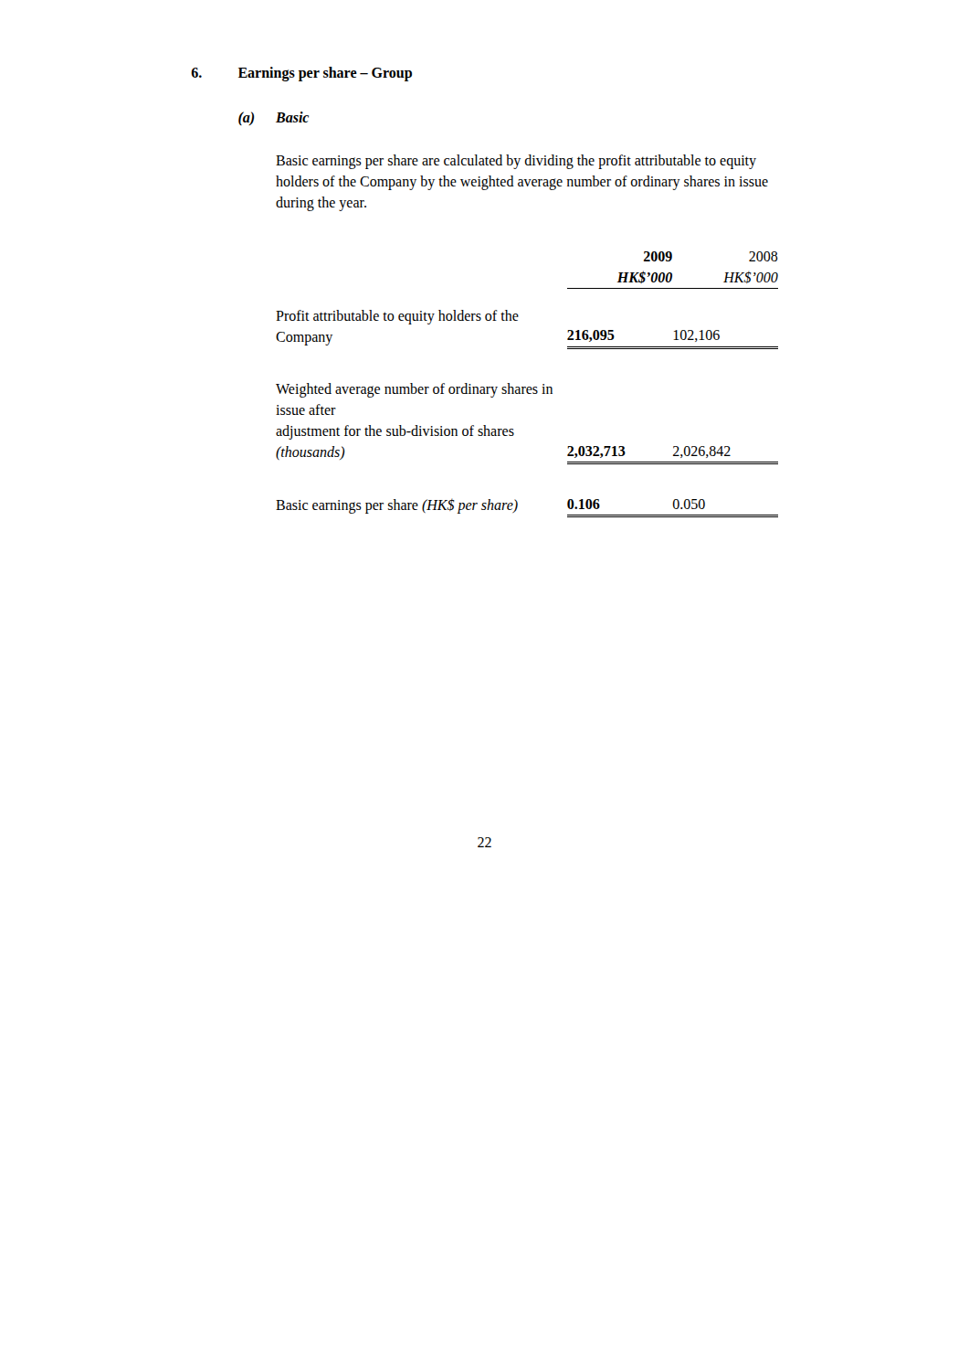6.
Earnings per share – Group
(a)
Basic
Basic earnings per share are calculated by dividing the profit attributable to equity holders of the Company by the weighted average number of ordinary shares in issue during the year.
| | 2009 | 2008 |
| | HK$’000 | HK$’000 |
| Profit attributable to equity holders of the Company | 216,095 | 102,106 |
| Weighted average number of ordinary shares in issue after | | |
| adjustment for the sub-division of shares (thousands) | 2,032,713 | 2,026,842 |
| Basic earnings per share (HK$ per share) | 0.106 | 0.050 |
22